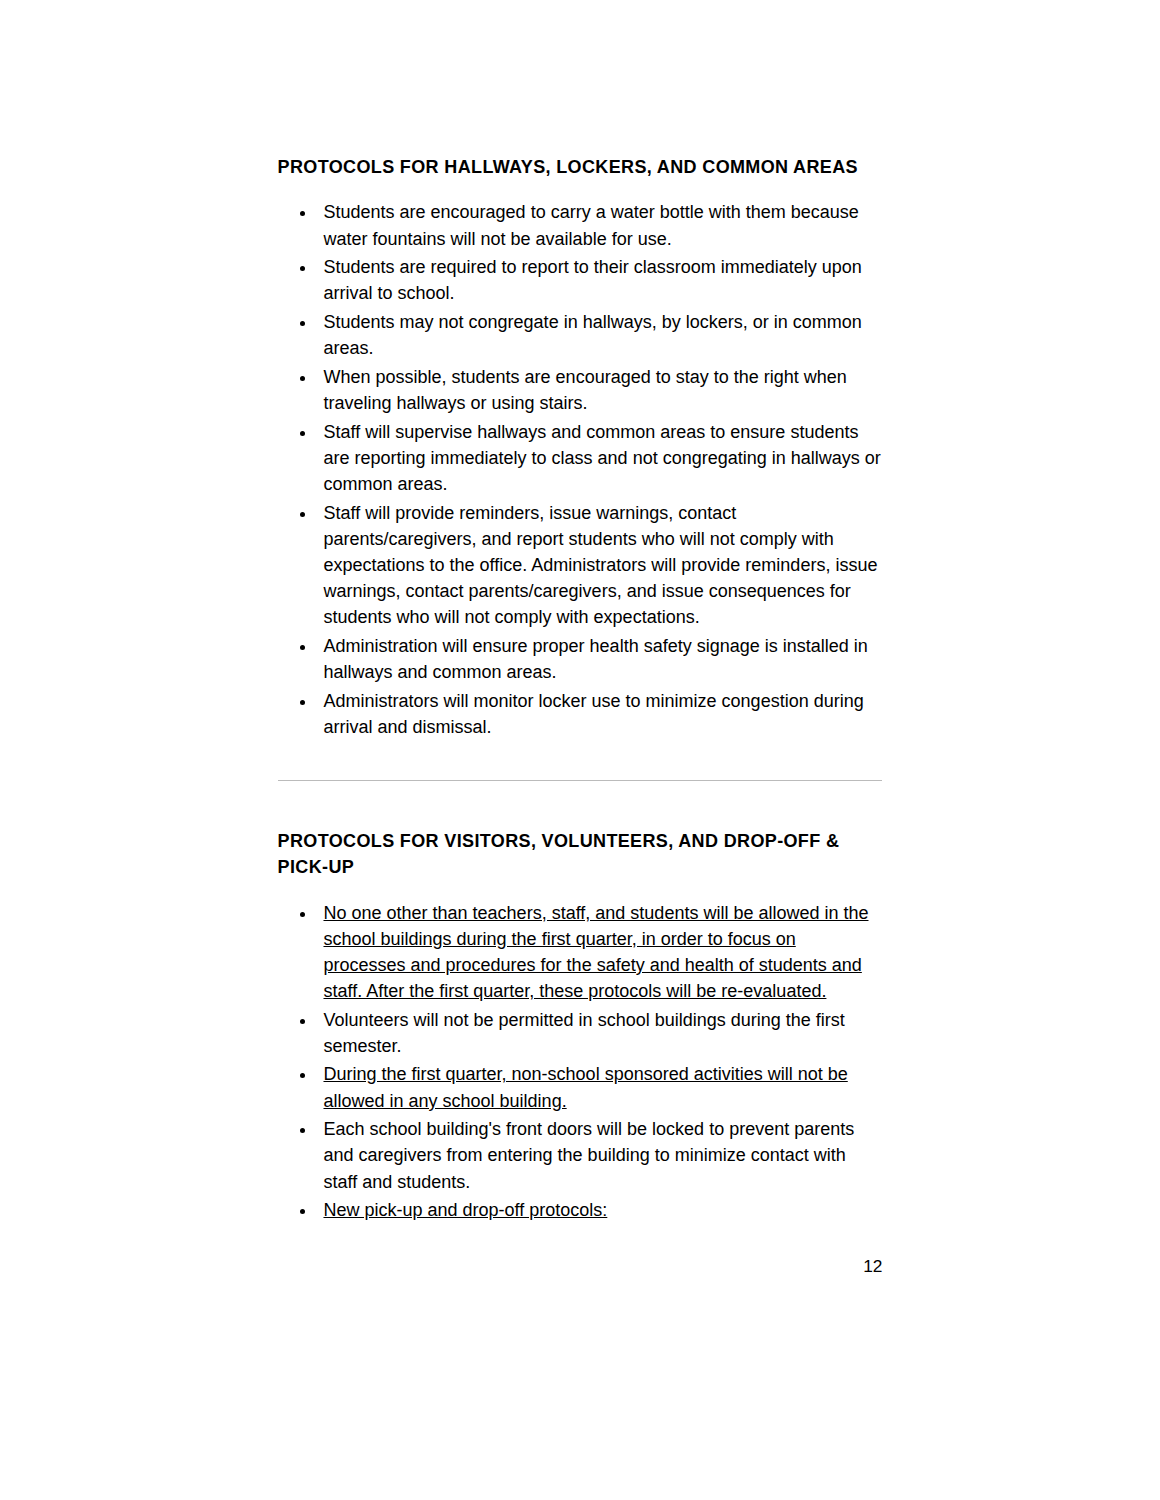PROTOCOLS FOR HALLWAYS, LOCKERS, AND COMMON AREAS
Students are encouraged to carry a water bottle with them because water fountains will not be available for use.
Students are required to report to their classroom immediately upon arrival to school.
Students may not congregate in hallways, by lockers, or in common areas.
When possible, students are encouraged to stay to the right when traveling hallways or using stairs.
Staff will supervise hallways and common areas to ensure students are reporting immediately to class and not congregating in hallways or common areas.
Staff will provide reminders, issue warnings, contact parents/caregivers, and report students who will not comply with expectations to the office. Administrators will provide reminders, issue warnings, contact parents/caregivers, and issue consequences for students who will not comply with expectations.
Administration will ensure proper health safety signage is installed in hallways and common areas.
Administrators will monitor locker use to minimize congestion during arrival and dismissal.
PROTOCOLS FOR VISITORS, VOLUNTEERS, AND DROP-OFF & PICK-UP
No one other than teachers, staff, and students will be allowed in the school buildings during the first quarter, in order to focus on processes and procedures for the safety and health of students and staff. After the first quarter, these protocols will be re-evaluated.
Volunteers will not be permitted in school buildings during the first semester.
During the first quarter, non-school sponsored activities will not be allowed in any school building.
Each school building's front doors will be locked to prevent parents and caregivers from entering the building to minimize contact with staff and students.
New pick-up and drop-off protocols:
12